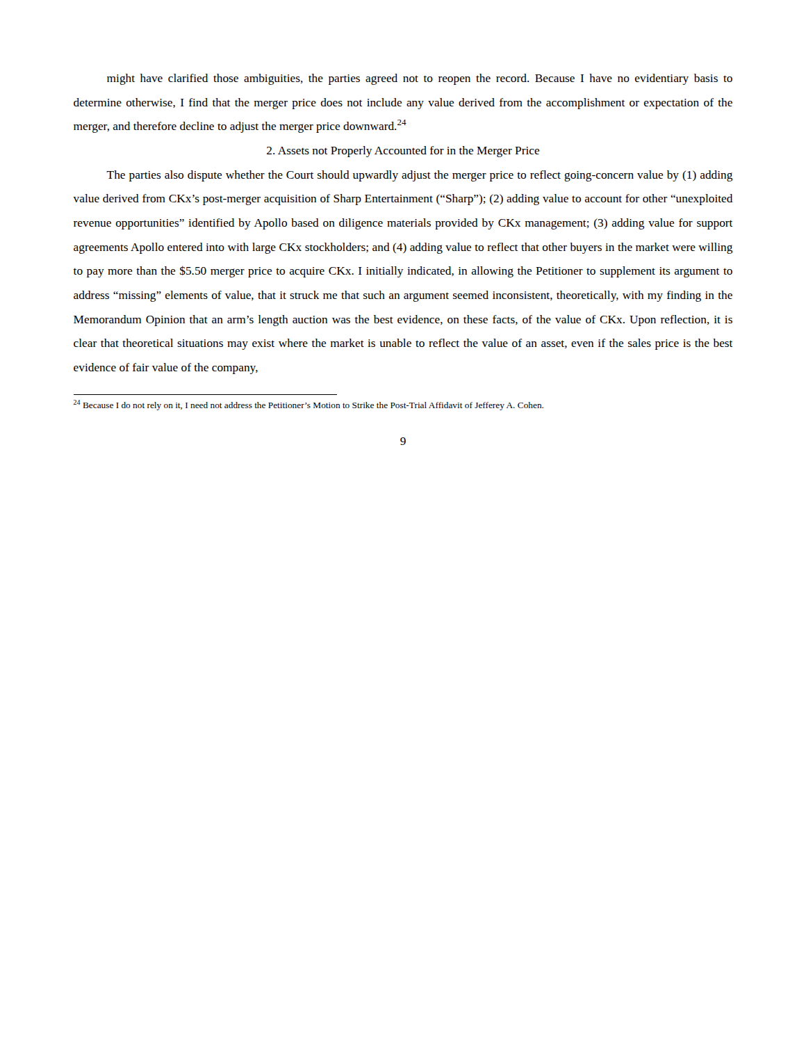might have clarified those ambiguities, the parties agreed not to reopen the record. Because I have no evidentiary basis to determine otherwise, I find that the merger price does not include any value derived from the accomplishment or expectation of the merger, and therefore decline to adjust the merger price downward.24
2. Assets not Properly Accounted for in the Merger Price
The parties also dispute whether the Court should upwardly adjust the merger price to reflect going-concern value by (1) adding value derived from CKx’s post-merger acquisition of Sharp Entertainment (“Sharp”); (2) adding value to account for other “unexploited revenue opportunities” identified by Apollo based on diligence materials provided by CKx management; (3) adding value for support agreements Apollo entered into with large CKx stockholders; and (4) adding value to reflect that other buyers in the market were willing to pay more than the $5.50 merger price to acquire CKx. I initially indicated, in allowing the Petitioner to supplement its argument to address “missing” elements of value, that it struck me that such an argument seemed inconsistent, theoretically, with my finding in the Memorandum Opinion that an arm’s length auction was the best evidence, on these facts, of the value of CKx. Upon reflection, it is clear that theoretical situations may exist where the market is unable to reflect the value of an asset, even if the sales price is the best evidence of fair value of the company,
24 Because I do not rely on it, I need not address the Petitioner’s Motion to Strike the Post-Trial Affidavit of Jefferey A. Cohen.
9